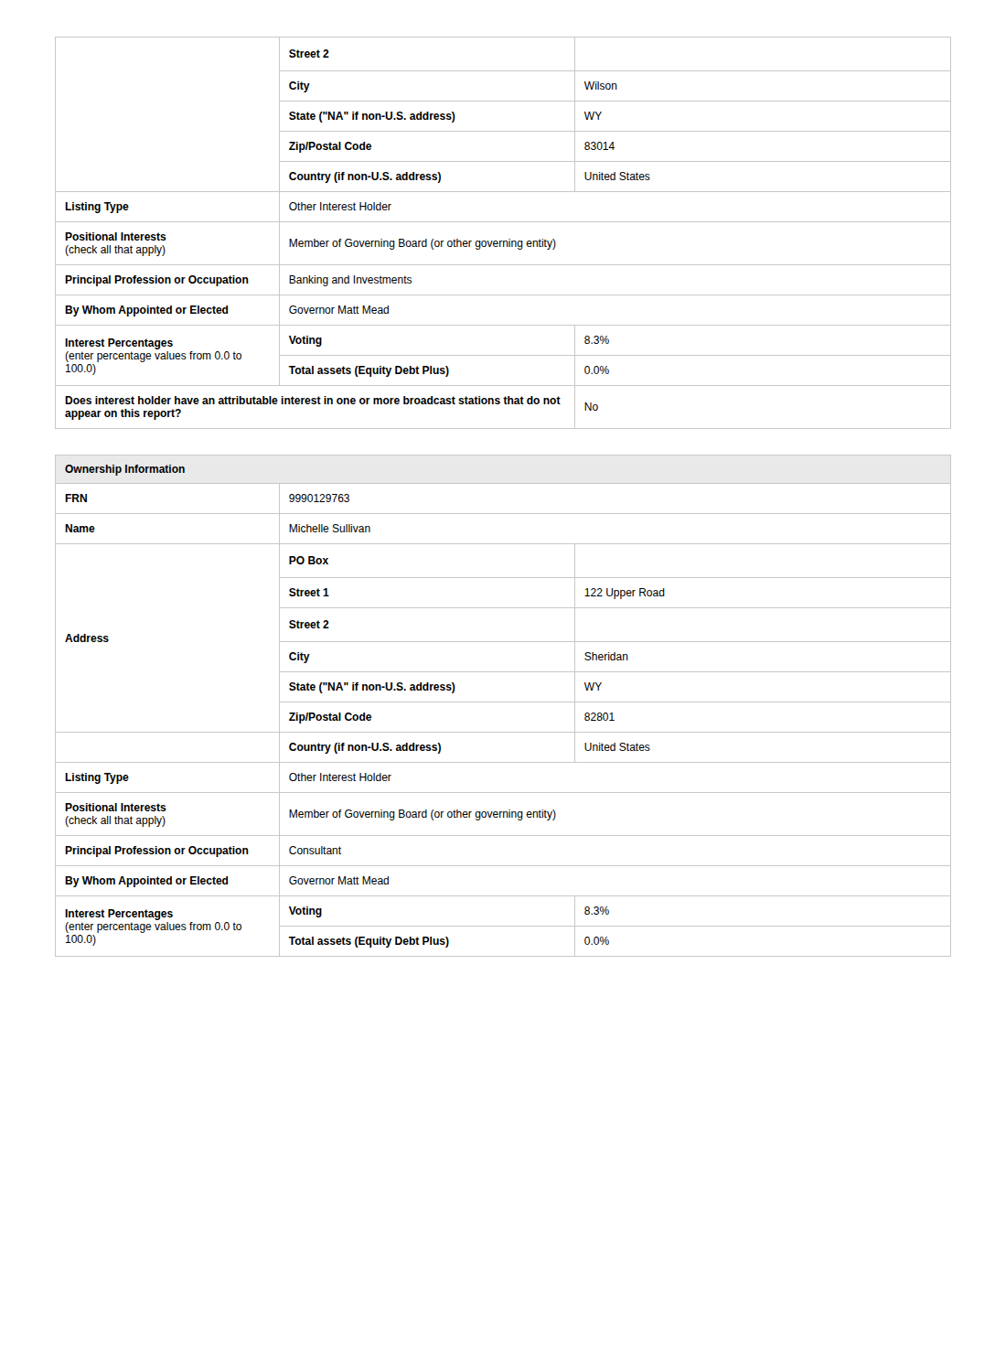| | Street 2 | |
| City | Wilson |
| State ("NA" if non-U.S. address) | WY |
| Zip/Postal Code | 83014 |
| Country (if non-U.S. address) | United States |
| Listing Type | Other Interest Holder |
| Positional Interests (check all that apply) | Member of Governing Board (or other governing entity) |
| Principal Profession or Occupation | Banking and Investments |
| By Whom Appointed or Elected | Governor Matt Mead |
| Interest Percentages (enter percentage values from 0.0 to 100.0) | Voting | 8.3% |
| Total assets (Equity Debt Plus) | 0.0% |
| Does interest holder have an attributable interest in one or more broadcast stations that do not appear on this report? | No |
| Ownership Information |
| FRN | 9990129763 |
| Name | Michelle Sullivan |
| Address | PO Box | |
| Street 1 | 122 Upper Road |
| Street 2 | |
| City | Sheridan |
| State ("NA" if non-U.S. address) | WY |
| Zip/Postal Code | 82801 |
| | Country (if non-U.S. address) | United States |
| Listing Type | Other Interest Holder |
| Positional Interests (check all that apply) | Member of Governing Board (or other governing entity) |
| Principal Profession or Occupation | Consultant |
| By Whom Appointed or Elected | Governor Matt Mead |
| Interest Percentages (enter percentage values from 0.0 to 100.0) | Voting | 8.3% |
| Total assets (Equity Debt Plus) | 0.0% |